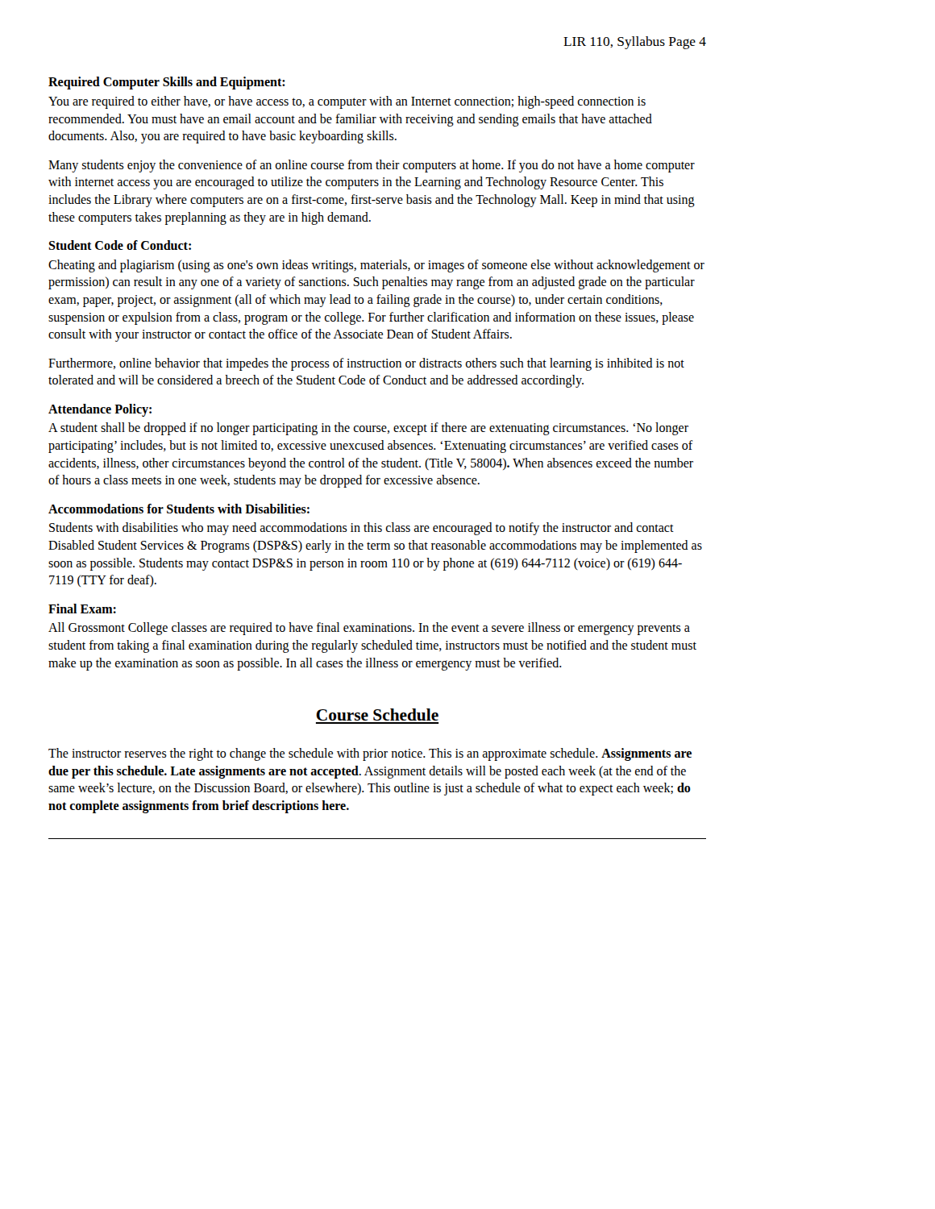LIR 110, Syllabus Page 4
Required Computer Skills and Equipment:
You are required to either have, or have access to, a computer with an Internet connection; high-speed connection is recommended. You must have an email account and be familiar with receiving and sending emails that have attached documents. Also, you are required to have basic keyboarding skills.
Many students enjoy the convenience of an online course from their computers at home. If you do not have a home computer with internet access you are encouraged to utilize the computers in the Learning and Technology Resource Center. This includes the Library where computers are on a first-come, first-serve basis and the Technology Mall. Keep in mind that using these computers takes preplanning as they are in high demand.
Student Code of Conduct:
Cheating and plagiarism (using as one's own ideas writings, materials, or images of someone else without acknowledgement or permission) can result in any one of a variety of sanctions. Such penalties may range from an adjusted grade on the particular exam, paper, project, or assignment (all of which may lead to a failing grade in the course) to, under certain conditions, suspension or expulsion from a class, program or the college. For further clarification and information on these issues, please consult with your instructor or contact the office of the Associate Dean of Student Affairs.
Furthermore, online behavior that impedes the process of instruction or distracts others such that learning is inhibited is not tolerated and will be considered a breech of the Student Code of Conduct and be addressed accordingly.
Attendance Policy:
A student shall be dropped if no longer participating in the course, except if there are extenuating circumstances. ‘No longer participating’ includes, but is not limited to, excessive unexcused absences. ‘Extenuating circumstances’ are verified cases of accidents, illness, other circumstances beyond the control of the student. (Title V, 58004). When absences exceed the number of hours a class meets in one week, students may be dropped for excessive absence.
Accommodations for Students with Disabilities:
Students with disabilities who may need accommodations in this class are encouraged to notify the instructor and contact Disabled Student Services & Programs (DSP&S) early in the term so that reasonable accommodations may be implemented as soon as possible. Students may contact DSP&S in person in room 110 or by phone at (619) 644-7112 (voice) or (619) 644-7119 (TTY for deaf).
Final Exam:
All Grossmont College classes are required to have final examinations. In the event a severe illness or emergency prevents a student from taking a final examination during the regularly scheduled time, instructors must be notified and the student must make up the examination as soon as possible. In all cases the illness or emergency must be verified.
Course Schedule
The instructor reserves the right to change the schedule with prior notice. This is an approximate schedule. Assignments are due per this schedule. Late assignments are not accepted. Assignment details will be posted each week (at the end of the same week’s lecture, on the Discussion Board, or elsewhere). This outline is just a schedule of what to expect each week; do not complete assignments from brief descriptions here.